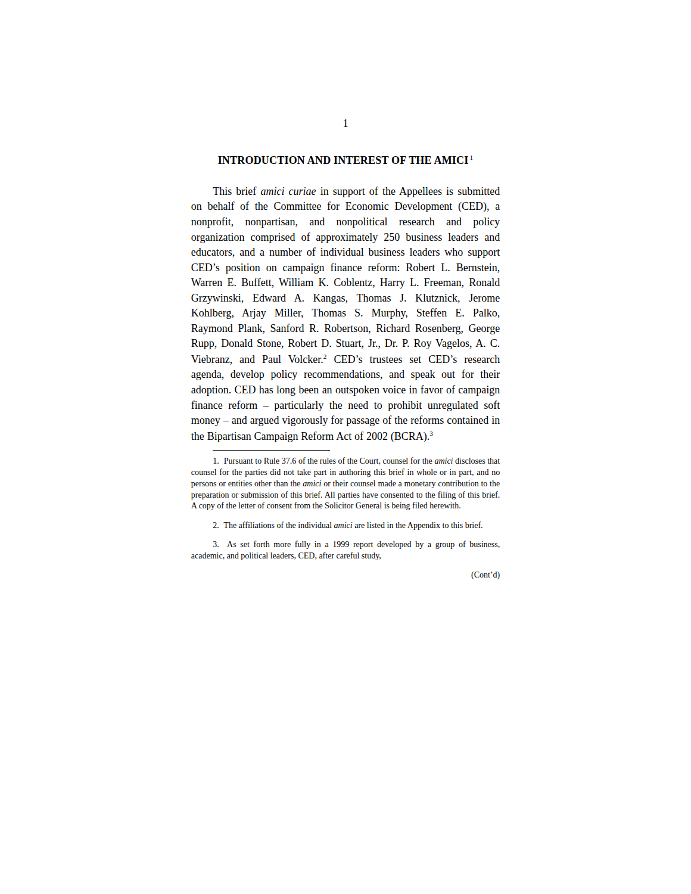1
INTRODUCTION AND INTEREST OF THE AMICI1
This brief amici curiae in support of the Appellees is submitted on behalf of the Committee for Economic Development (CED), a nonprofit, nonpartisan, and nonpolitical research and policy organization comprised of approximately 250 business leaders and educators, and a number of individual business leaders who support CED’s position on campaign finance reform: Robert L. Bernstein, Warren E. Buffett, William K. Coblentz, Harry L. Freeman, Ronald Grzywinski, Edward A. Kangas, Thomas J. Klutznick, Jerome Kohlberg, Arjay Miller, Thomas S. Murphy, Steffen E. Palko, Raymond Plank, Sanford R. Robertson, Richard Rosenberg, George Rupp, Donald Stone, Robert D. Stuart, Jr., Dr. P. Roy Vagelos, A. C. Viebranz, and Paul Volcker.2 CED’s trustees set CED’s research agenda, develop policy recommendations, and speak out for their adoption. CED has long been an outspoken voice in favor of campaign finance reform – particularly the need to prohibit unregulated soft money – and argued vigorously for passage of the reforms contained in the Bipartisan Campaign Reform Act of 2002 (BCRA).3
1. Pursuant to Rule 37.6 of the rules of the Court, counsel for the amici discloses that counsel for the parties did not take part in authoring this brief in whole or in part, and no persons or entities other than the amici or their counsel made a monetary contribution to the preparation or submission of this brief. All parties have consented to the filing of this brief. A copy of the letter of consent from the Solicitor General is being filed herewith.
2. The affiliations of the individual amici are listed in the Appendix to this brief.
3. As set forth more fully in a 1999 report developed by a group of business, academic, and political leaders, CED, after careful study,
(Cont’d)